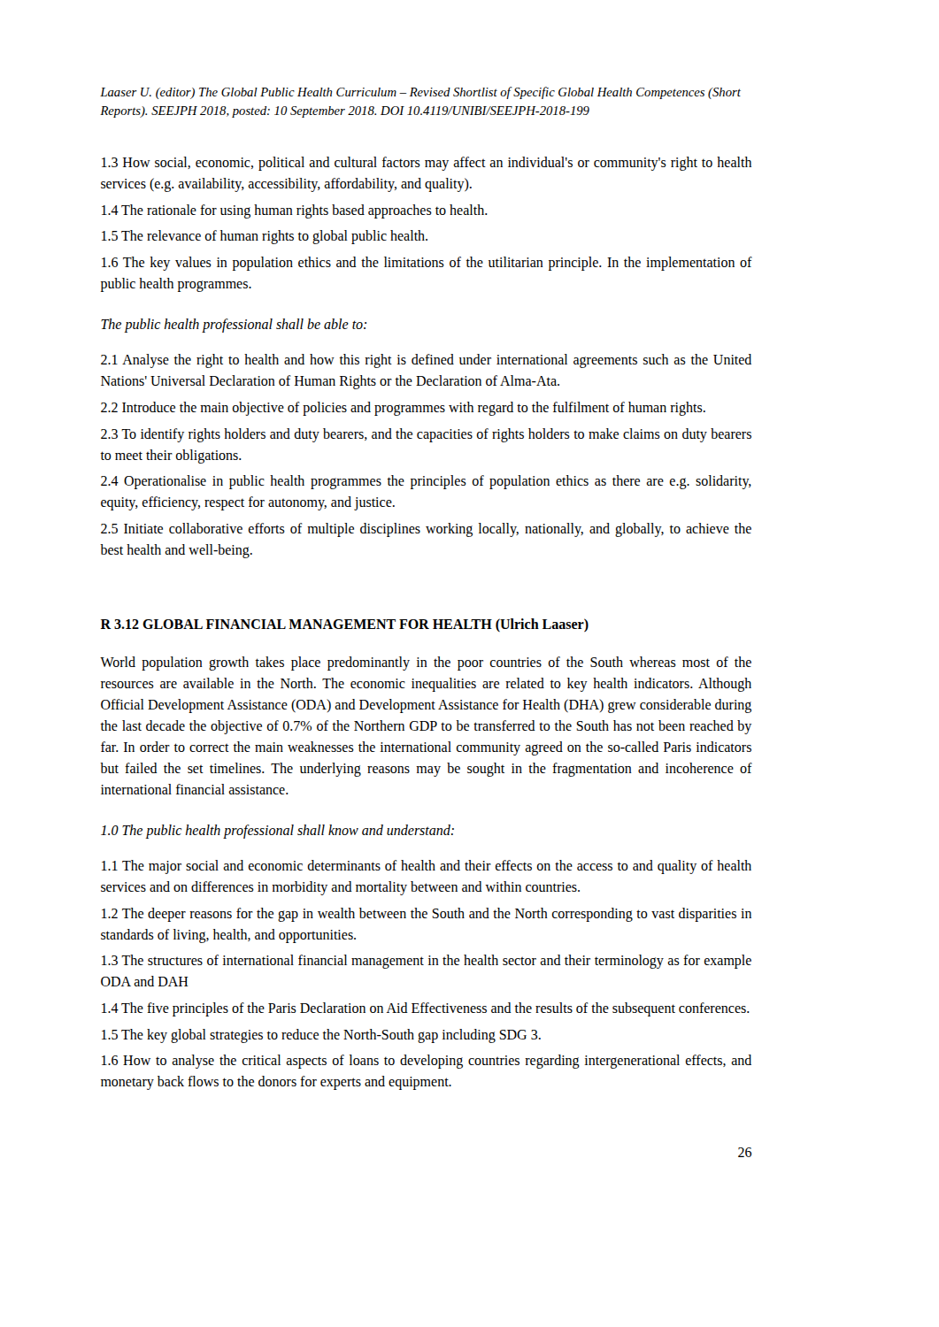Laaser U. (editor) The Global Public Health Curriculum – Revised Shortlist of Specific Global Health Competences (Short Reports). SEEJPH 2018, posted: 10 September 2018. DOI 10.4119/UNIBI/SEEJPH-2018-199
1.3 How social, economic, political and cultural factors may affect an individual's or community's right to health services (e.g. availability, accessibility, affordability, and quality).
1.4 The rationale for using human rights based approaches to health.
1.5 The relevance of human rights to global public health.
1.6 The key values in population ethics and the limitations of the utilitarian principle. In the implementation of public health programmes.
The public health professional shall be able to:
2.1 Analyse the right to health and how this right is defined under international agreements such as the United Nations' Universal Declaration of Human Rights or the Declaration of Alma-Ata.
2.2 Introduce the main objective of policies and programmes with regard to the fulfilment of human rights.
2.3 To identify rights holders and duty bearers, and the capacities of rights holders to make claims on duty bearers to meet their obligations.
2.4 Operationalise in public health programmes the principles of population ethics as there are e.g. solidarity, equity, efficiency, respect for autonomy, and justice.
2.5 Initiate collaborative efforts of multiple disciplines working locally, nationally, and globally, to achieve the best health and well-being.
R 3.12 GLOBAL FINANCIAL MANAGEMENT FOR HEALTH (Ulrich Laaser)
World population growth takes place predominantly in the poor countries of the South whereas most of the resources are available in the North. The economic inequalities are related to key health indicators. Although Official Development Assistance (ODA) and Development Assistance for Health (DHA) grew considerable during the last decade the objective of 0.7% of the Northern GDP to be transferred to the South has not been reached by far. In order to correct the main weaknesses the international community agreed on the so-called Paris indicators but failed the set timelines. The underlying reasons may be sought in the fragmentation and incoherence of international financial assistance.
1.0 The public health professional shall know and understand:
1.1 The major social and economic determinants of health and their effects on the access to and quality of health services and on differences in morbidity and mortality between and within countries.
1.2 The deeper reasons for the gap in wealth between the South and the North corresponding to vast disparities in standards of living, health, and opportunities.
1.3 The structures of international financial management in the health sector and their terminology as for example ODA and DAH
1.4 The five principles of the Paris Declaration on Aid Effectiveness and the results of the subsequent conferences.
1.5 The key global strategies to reduce the North-South gap including SDG 3.
1.6 How to analyse the critical aspects of loans to developing countries regarding intergenerational effects, and monetary back flows to the donors for experts and equipment.
26